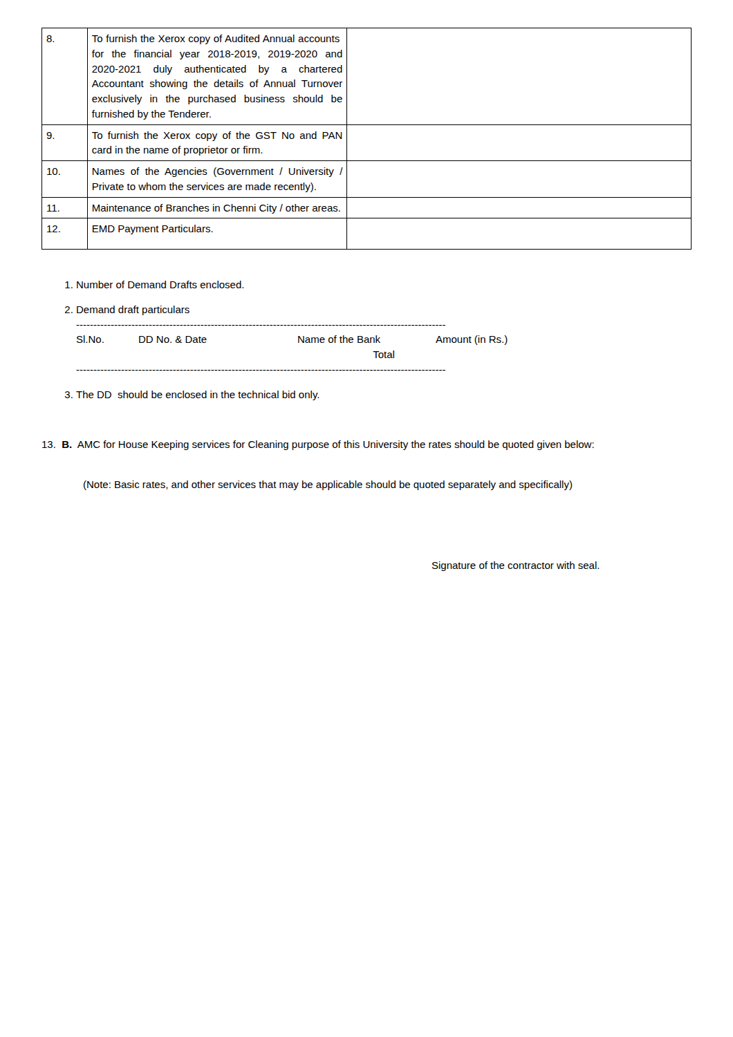| 8. | To furnish the Xerox copy of Audited Annual accounts for the financial year 2018-2019, 2019-2020 and 2020-2021 duly authenticated by a chartered Accountant showing the details of Annual Turnover exclusively in the purchased business should be furnished by the Tenderer. | |
| 9. | To furnish the Xerox copy of the GST No and PAN card in the name of proprietor or firm. | |
| 10. | Names of the Agencies (Government / University / Private to whom the services are made recently). | |
| 11. | Maintenance of Branches in Chenni City / other areas. | |
| 12. | EMD Payment Particulars. | |
Number of Demand Drafts enclosed.
Demand draft particulars
-----------------------------------------------------------------------------------------------------------
Sl.No. DD No. & Date Name of the Bank Amount (in Rs.)
Total
-----------------------------------------------------------------------------------------------------------
The DD should be enclosed in the technical bid only.
13. B. AMC for House Keeping services for Cleaning purpose of this University the rates should be quoted given below:
(Note: Basic rates, and other services that may be applicable should be quoted separately and specifically)
Signature of the contractor with seal.